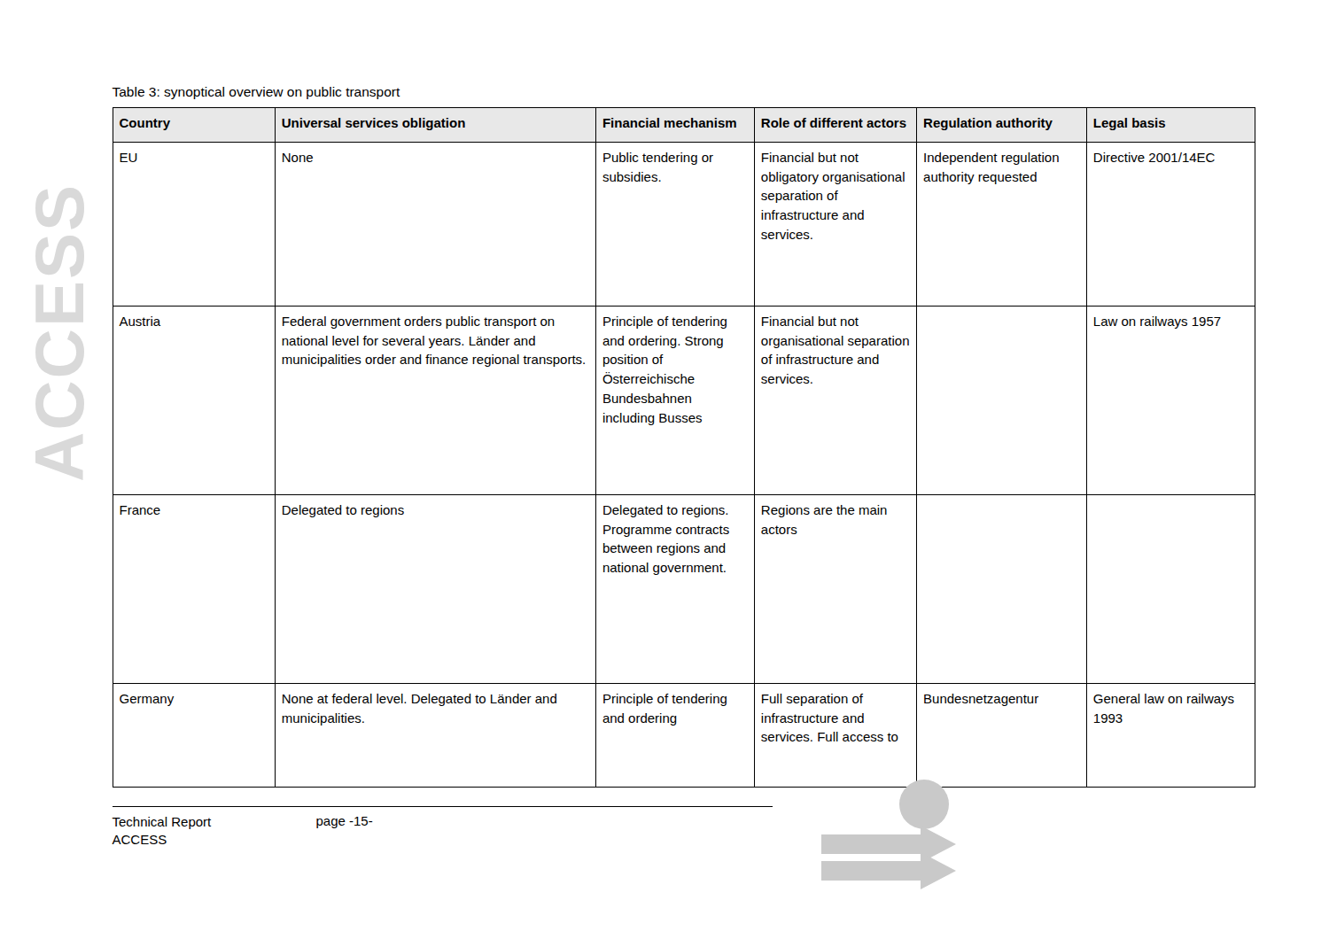ACCESS
Table 3: synoptical overview on public transport
| Country | Universal services obligation | Financial mechanism | Role of different actors | Regulation authority | Legal basis |
| --- | --- | --- | --- | --- | --- |
| EU | None | Public tendering or subsidies. | Financial but not obligatory organisational separation of infrastructure and services. | Independent regulation authority requested | Directive 2001/14EC |
| Austria | Federal government orders public transport on national level for several years. Länder and municipalities order and finance regional transports. | Principle of tendering and ordering. Strong position of Österreichische Bundesbahnen including Busses | Financial but not organisational separation of infrastructure and services. | | Law on railways 1957 |
| France | Delegated to regions | Delegated to regions. Programme contracts between regions and national government. | Regions are the main actors | | |
| Germany | None at federal level. Delegated to Länder and municipalities. | Principle of tendering and ordering | Full separation of infrastructure and services. Full access to | Bundesnetzagentur | General law on railways 1993 |
Technical Report
ACCESS
page -15-